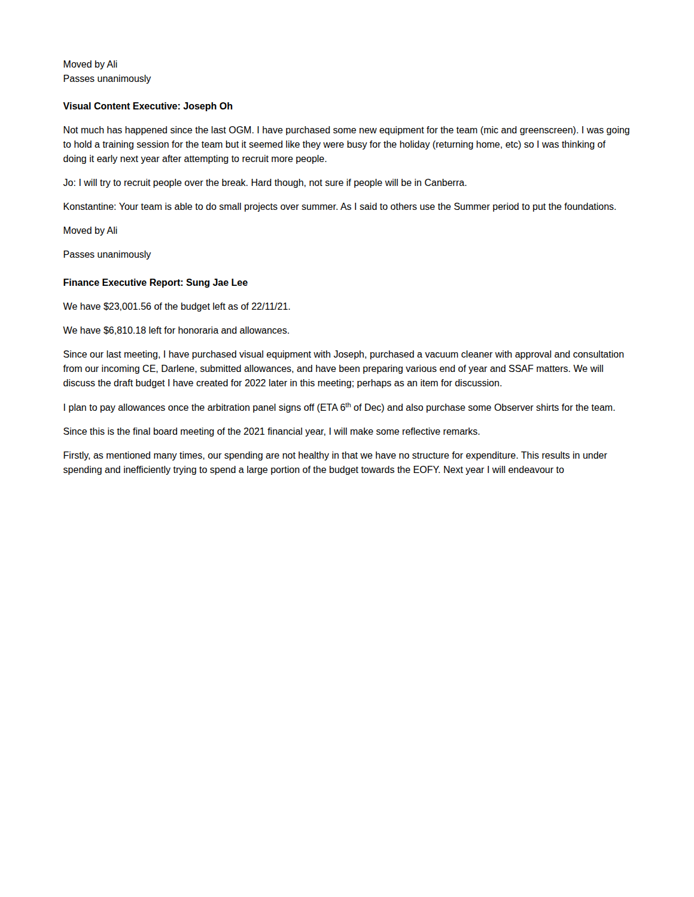Moved by Ali
Passes unanimously
Visual Content Executive: Joseph Oh
Not much has happened since the last OGM. I have purchased some new equipment for the team (mic and greenscreen). I was going to hold a training session for the team but it seemed like they were busy for the holiday (returning home, etc) so I was thinking of doing it early next year after attempting to recruit more people.
Jo: I will try to recruit people over the break. Hard though, not sure if people will be in Canberra.
Konstantine: Your team is able to do small projects over summer. As I said to others use the Summer period to put the foundations.
Moved by Ali
Passes unanimously
Finance Executive Report: Sung Jae Lee
We have $23,001.56 of the budget left as of 22/11/21.
We have $6,810.18 left for honoraria and allowances.
Since our last meeting, I have purchased visual equipment with Joseph, purchased a vacuum cleaner with approval and consultation from our incoming CE, Darlene, submitted allowances, and have been preparing various end of year and SSAF matters. We will discuss the draft budget I have created for 2022 later in this meeting; perhaps as an item for discussion.
I plan to pay allowances once the arbitration panel signs off (ETA 6th of Dec) and also purchase some Observer shirts for the team.
Since this is the final board meeting of the 2021 financial year, I will make some reflective remarks.
Firstly, as mentioned many times, our spending are not healthy in that we have no structure for expenditure. This results in under spending and inefficiently trying to spend a large portion of the budget towards the EOFY. Next year I will endeavour to